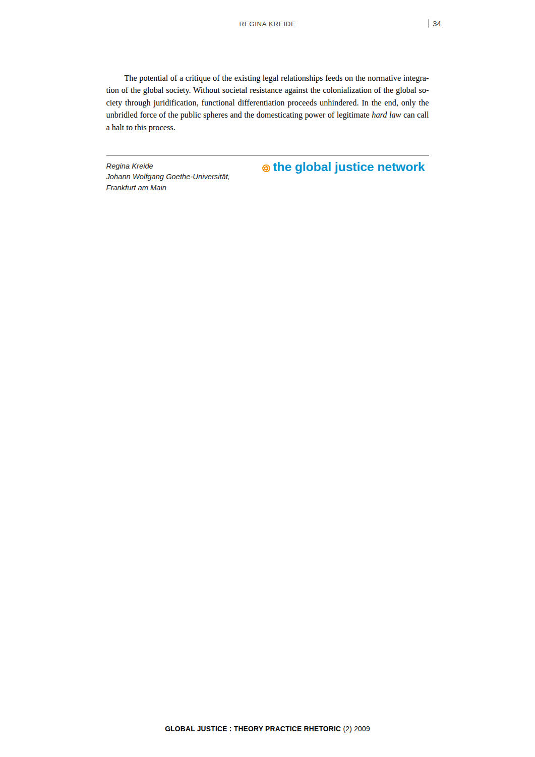Regina Kreide 34
The potential of a critique of the existing legal relationships feeds on the normative integration of the global society. Without societal resistance against the colonialization of the global society through juridification, functional differentiation proceeds unhindered. In the end, only the unbridled force of the public spheres and the domesticating power of legitimate hard law can call a halt to this process.
Regina Kreide
Johann Wolfgang Goethe-Universität,
Frankfurt am Main
the global justice network
GLOBAL JUSTICE : THEORY PRACTICE RHETORIC (2) 2009